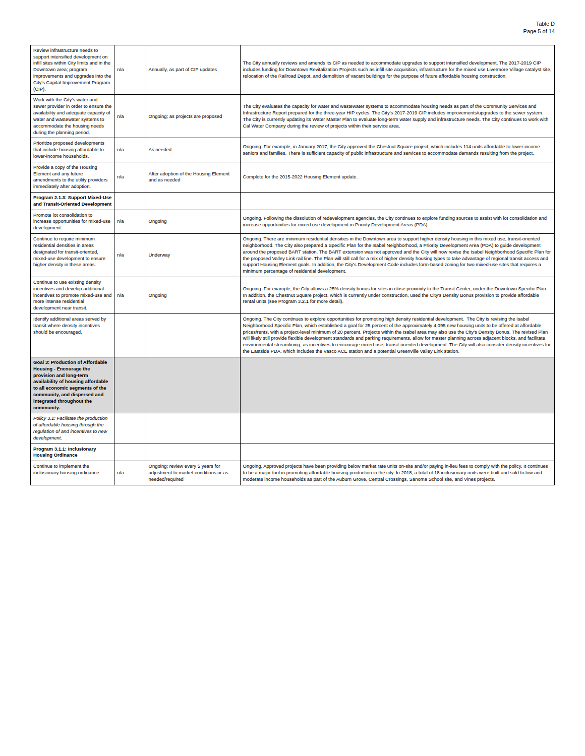Table D
Page 5 of 14
| Review infrastructure needs to support intensified development on infill sites within City limits and in the Downtown area; program improvements and upgrades into the City's Capital Improvement Program (CIP). | n/a | Annually, as part of CIP updates | The City annually reviews and amends its CIP as needed to accommodate upgrades to support intensified development. The 2017-2019 CIP includes funding for Downtown Revitalization Projects such as infill site acquisition, infrastructure for the mixed use Livermore Village catalyst site, relocation of the Railroad Depot, and demolition of vacant buildings for the purpose of future affordable housing construction. |
| Work with the City's water and sewer provider in order to ensure the availability and adequate capacity of water and wastewater systems to accommodate the housing needs during the planning period. | n/a | Ongoing; as projects are proposed | The City evaluates the capacity for water and wastewater systems to accommodate housing needs as part of the Community Services and Infrastructure Report prepared for the three-year HIP cycles. The City's 2017-2019 CIP includes improvements/upgrades to the sewer system. The City is currently updating its Water Master Plan to evaluate long-term water supply and infrastructure needs. The City continues to work with Cal Water Company during the review of projects within their service area. |
| Prioritize proposed developments that include housing affordable to lower-income households. | n/a | As needed | Ongoing. For example, in January 2017, the City approved the Chestnut Square project, which includes 114 units affordable to lower income seniors and families. There is sufficient capacity of public infrastructure and services to accommodate demands resulting from the project. |
| Provide a copy of the Housing Element and any future amendments to the utility providers immediately after adoption. | n/a | After adoption of the Housing Element and as needed | Complete for the 2015-2022 Housing Element update. |
| Program 2.1.3: Support Mixed-Use and Transit-Oriented Development | | | |
| Promote lot consolidation to increase opportunities for mixed-use development. | n/a | Ongoing | Ongoing. Following the dissolution of redevelopment agencies, the City continues to explore funding sources to assist with lot consolidation and increase opportunities for mixed use development in Priority Development Areas (PDA). |
| Continue to require minimum residential densities in areas designated for transit-oriented, mixed-use development to ensure higher density in these areas. | n/a | Underway | Ongoing. There are minimum residential densities in the Downtown area to support higher density housing in this mixed use, transit-oriented neighborhood. The City also prepared a Specific Plan for the Isabel Neighborhood, a Priority Development Area (PDA) to guide development around the proposed BART station. The BART extension was not approved and the City will now revise the Isabel Neighborhood Specific Plan for the proposed Valley Link rail line. The Plan will still call for a mix of higher density housing types to take advantage of regional transit access and support Housing Element goals. In addition, the City's Development Code includes form-based zoning for two mixed-use sites that requires a minimum percentage of residential development. |
| Continue to use existing density incentives and develop additional incentives to promote mixed-use and more intense residential development near transit. | n/a | Ongoing | Ongoing. For example, the City allows a 25% density bonus for sites in close proximity to the Transit Center, under the Downtown Specific Plan. In addition, the Chestnut Square project, which is currently under construction, used the City's Density Bonus provision to provide affordable rental units (see Program 3.2.1 for more detail). |
| Identify additional areas served by transit where density incentives should be encouraged. | | | Ongoing. The City continues to explore opportunities for promoting high density residential development. The City is revising the Isabel Neighborhood Specific Plan, which established a goal for 25 percent of the approximately 4,095 new housing units to be offered at affordable prices/rents, with a project-level minimum of 20 percent. Projects within the Isabel area may also use the City's Density Bonus. The revised Plan will likely still provide flexible development standards and parking requirements, allow for master planning across adjacent blocks, and facilitate environmental streamlining, as incentives to encourage mixed-use, transit-oriented development. The City will also consider density incentives for the Eastside PDA, which includes the Vasco ACE station and a potential Greenville Valley Link station. |
| Goal 3: Production of Affordable Housing - Encourage the provision and long-term availability of housing affordable to all economic segments of the community, and dispersed and integrated throughout the community. | | | |
| Policy 3.1: Facilitate the production of affordable housing through the regulation of and incentives to new development. | | | |
| Program 3.1.1: Inclusionary Housing Ordinance | | | |
| Continue to implement the inclusionary housing ordinance. | n/a | Ongoing; review every 5 years for adjustment to market conditions or as needed/required | Ongoing. Approved projects have been providing below market rate units on-site and/or paying in-lieu fees to comply with the policy. It continues to be a major tool in promoting affordable housing production in the city. In 2018, a total of 18 inclusionary units were built and sold to low and moderate income households as part of the Auburn Grove, Central Crossings, Sanoma School site, and Vines projects. |